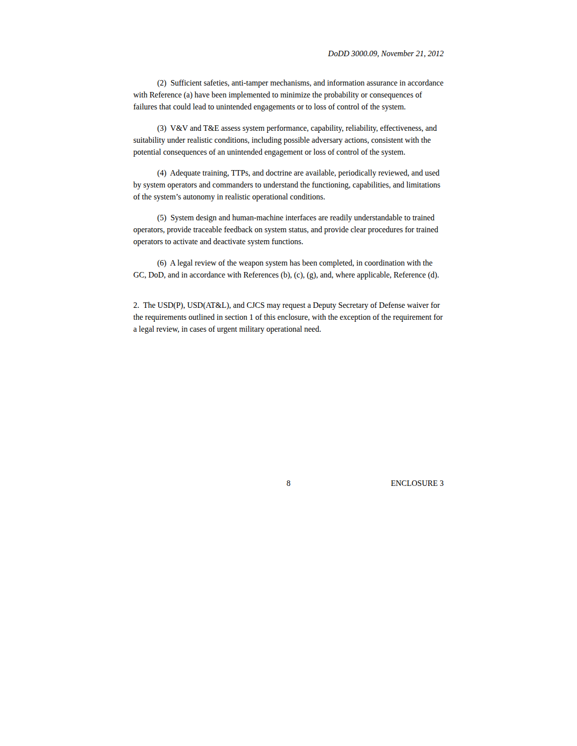DoDD 3000.09, November 21, 2012
(2) Sufficient safeties, anti-tamper mechanisms, and information assurance in accordance with Reference (a) have been implemented to minimize the probability or consequences of failures that could lead to unintended engagements or to loss of control of the system.
(3) V&V and T&E assess system performance, capability, reliability, effectiveness, and suitability under realistic conditions, including possible adversary actions, consistent with the potential consequences of an unintended engagement or loss of control of the system.
(4) Adequate training, TTPs, and doctrine are available, periodically reviewed, and used by system operators and commanders to understand the functioning, capabilities, and limitations of the system’s autonomy in realistic operational conditions.
(5) System design and human-machine interfaces are readily understandable to trained operators, provide traceable feedback on system status, and provide clear procedures for trained operators to activate and deactivate system functions.
(6) A legal review of the weapon system has been completed, in coordination with the GC, DoD, and in accordance with References (b), (c), (g), and, where applicable, Reference (d).
2. The USD(P), USD(AT&L), and CJCS may request a Deputy Secretary of Defense waiver for the requirements outlined in section 1 of this enclosure, with the exception of the requirement for a legal review, in cases of urgent military operational need.
8 ENCLOSURE 3